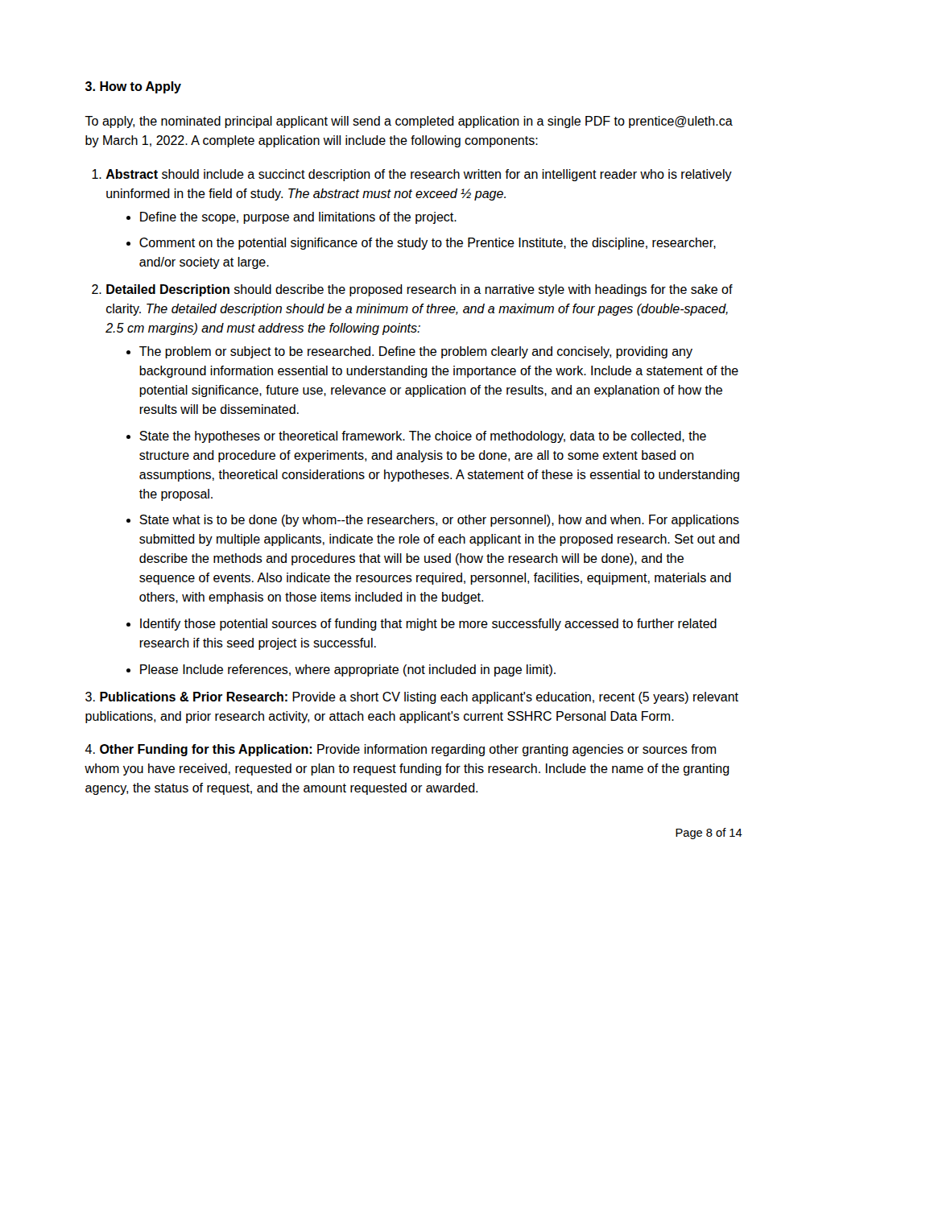3. How to Apply
To apply, the nominated principal applicant will send a completed application in a single PDF to prentice@uleth.ca by March 1, 2022. A complete application will include the following components:
Abstract should include a succinct description of the research written for an intelligent reader who is relatively uninformed in the field of study. The abstract must not exceed ½ page.
Define the scope, purpose and limitations of the project.
Comment on the potential significance of the study to the Prentice Institute, the discipline, researcher, and/or society at large.
Detailed Description should describe the proposed research in a narrative style with headings for the sake of clarity. The detailed description should be a minimum of three, and a maximum of four pages (double-spaced, 2.5 cm margins) and must address the following points:
The problem or subject to be researched. Define the problem clearly and concisely, providing any background information essential to understanding the importance of the work. Include a statement of the potential significance, future use, relevance or application of the results, and an explanation of how the results will be disseminated.
State the hypotheses or theoretical framework. The choice of methodology, data to be collected, the structure and procedure of experiments, and analysis to be done, are all to some extent based on assumptions, theoretical considerations or hypotheses. A statement of these is essential to understanding the proposal.
State what is to be done (by whom--the researchers, or other personnel), how and when. For applications submitted by multiple applicants, indicate the role of each applicant in the proposed research. Set out and describe the methods and procedures that will be used (how the research will be done), and the sequence of events. Also indicate the resources required, personnel, facilities, equipment, materials and others, with emphasis on those items included in the budget.
Identify those potential sources of funding that might be more successfully accessed to further related research if this seed project is successful.
Please Include references, where appropriate (not included in page limit).
3. Publications & Prior Research: Provide a short CV listing each applicant's education, recent (5 years) relevant publications, and prior research activity, or attach each applicant's current SSHRC Personal Data Form.
4. Other Funding for this Application: Provide information regarding other granting agencies or sources from whom you have received, requested or plan to request funding for this research. Include the name of the granting agency, the status of request, and the amount requested or awarded.
Page 8 of 14